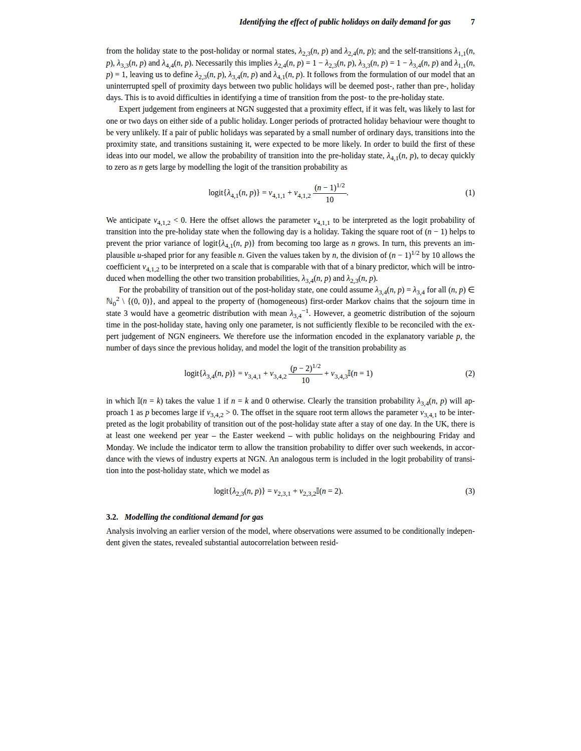Identifying the effect of public holidays on daily demand for gas 7
from the holiday state to the post-holiday or normal states, λ2,3(n, p) and λ2,4(n, p); and the self-transitions λ1,1(n, p), λ3,3(n, p) and λ4,4(n, p). Necessarily this implies λ2,4(n, p) = 1 − λ2,3(n, p), λ3,3(n, p) = 1 − λ3,4(n, p) and λ1,1(n, p) = 1, leaving us to define λ2,3(n, p), λ3,4(n, p) and λ4,1(n, p). It follows from the formulation of our model that an uninterrupted spell of proximity days between two public holidays will be deemed post-, rather than pre-, holiday days. This is to avoid difficulties in identifying a time of transition from the post- to the pre-holiday state.
Expert judgement from engineers at NGN suggested that a proximity effect, if it was felt, was likely to last for one or two days on either side of a public holiday. Longer periods of protracted holiday behaviour were thought to be very unlikely. If a pair of public holidays was separated by a small number of ordinary days, transitions into the proximity state, and transitions sustaining it, were expected to be more likely. In order to build the first of these ideas into our model, we allow the probability of transition into the pre-holiday state, λ4,1(n, p), to decay quickly to zero as n gets large by modelling the logit of the transition probability as
logit{λ4,1(n, p)} = ν4,1,1 + ν4,1,2 (n − 1)1/210. (1)
We anticipate ν4,1,2 < 0. Here the offset allows the parameter ν4,1,1 to be interpreted as the logit probability of transition into the pre-holiday state when the following day is a holiday. Taking the square root of (n − 1) helps to prevent the prior variance of logit{λ4,1(n, p)} from becoming too large as n grows. In turn, this prevents an implausible u-shaped prior for any feasible n. Given the values taken by n, the division of (n − 1)1/2 by 10 allows the coefficient ν4,1,2 to be interpreted on a scale that is comparable with that of a binary predictor, which will be introduced when modelling the other two transition probabilities, λ3,4(n, p) and λ2,3(n, p).
For the probability of transition out of the post-holiday state, one could assume λ3,4(n, p) = λ3,4 for all (n, p) ∈ ℕ02 \ {(0, 0)}, and appeal to the property of (homogeneous) first-order Markov chains that the sojourn time in state 3 would have a geometric distribution with mean λ3,4−1. However, a geometric distribution of the sojourn time in the post-holiday state, having only one parameter, is not sufficiently flexible to be reconciled with the expert judgement of NGN engineers. We therefore use the information encoded in the explanatory variable p, the number of days since the previous holiday, and model the logit of the transition probability as
logit{λ3,4(n, p)} = ν3,4,1 + ν3,4,2 (p − 2)1/210 + ν3,4,3𝕀(n = 1) (2)
in which 𝕀(n = k) takes the value 1 if n = k and 0 otherwise. Clearly the transition probability λ3,4(n, p) will approach 1 as p becomes large if ν3,4,2 > 0. The offset in the square root term allows the parameter ν3,4,1 to be interpreted as the logit probability of transition out of the post-holiday state after a stay of one day. In the UK, there is at least one weekend per year – the Easter weekend – with public holidays on the neighbouring Friday and Monday. We include the indicator term to allow the transition probability to differ over such weekends, in accordance with the views of industry experts at NGN. An analogous term is included in the logit probability of transition into the post-holiday state, which we model as
logit{λ2,3(n, p)} = ν2,3,1 + ν2,3,2𝕀(n = 2). (3)
3.2. Modelling the conditional demand for gas
Analysis involving an earlier version of the model, where observations were assumed to be conditionally independent given the states, revealed substantial autocorrelation between resid-